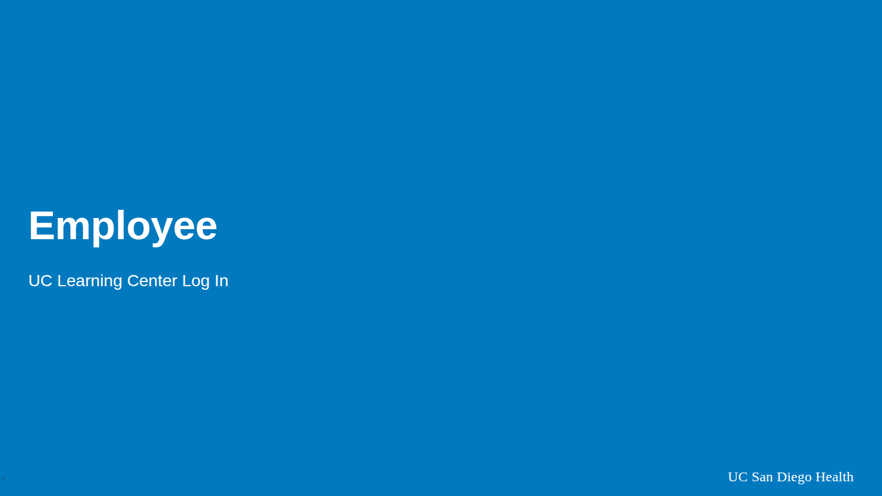4
Employee
UC Learning Center Log In
UC San Diego Health